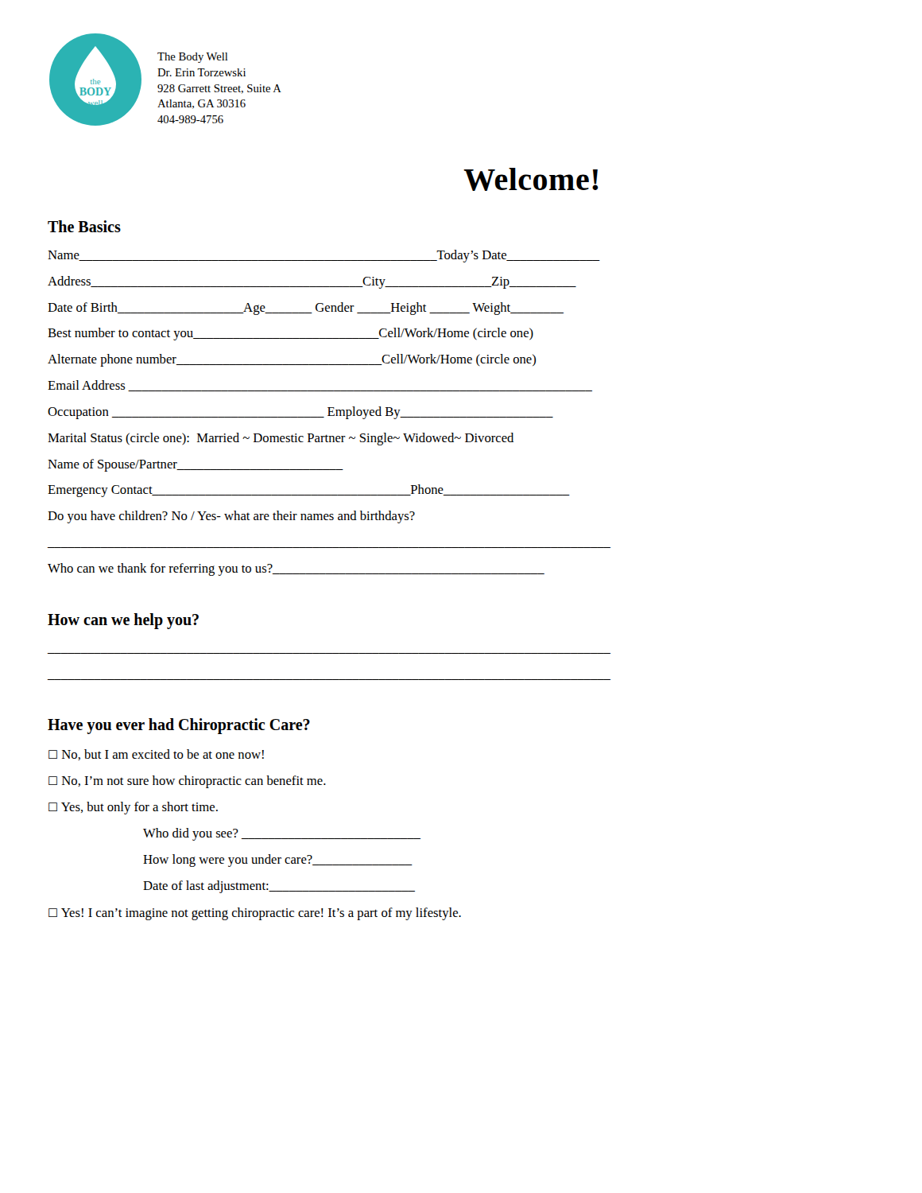the BODY well
The Body Well
Dr. Erin Torzewski
928 Garrett Street, Suite A
Atlanta, GA 30316
404-989-4756
Welcome!
The Basics
Name______________________________________________________Today’s Date______________
Address_________________________________________City________________Zip__________
Date of Birth___________________Age_______ Gender _____Height ______ Weight________
Best number to contact you____________________________Cell/Work/Home (circle one)
Alternate phone number_______________________________Cell/Work/Home (circle one)
Email Address ______________________________________________________________________
Occupation ________________________________ Employed By_______________________
Marital Status (circle one): Married ~ Domestic Partner ~ Single~ Widowed~ Divorced
Name of Spouse/Partner_________________________
Emergency Contact_______________________________________Phone___________________
Do you have children? No / Yes- what are their names and birthdays?
_____________________________________________________________________________________
Who can we thank for referring you to us?_________________________________________
How can we help you?
_____________________________________________________________________________________
_____________________________________________________________________________________
Have you ever had Chiropractic Care?
☐ No, but I am excited to be at one now!
☐ No, I’m not sure how chiropractic can benefit me.
☐ Yes, but only for a short time.
Who did you see? ___________________________
How long were you under care?_______________
Date of last adjustment:______________________
☐ Yes! I can’t imagine not getting chiropractic care! It’s a part of my lifestyle.